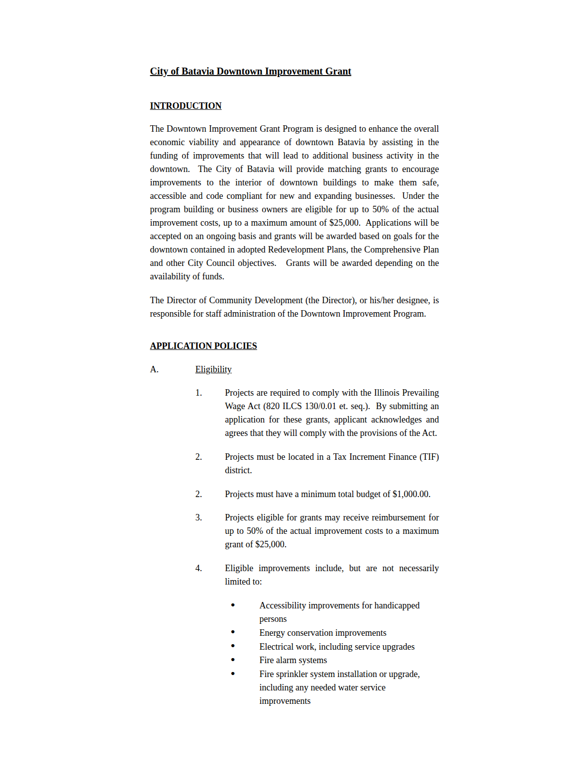City of Batavia Downtown Improvement Grant
INTRODUCTION
The Downtown Improvement Grant Program is designed to enhance the overall economic viability and appearance of downtown Batavia by assisting in the funding of improvements that will lead to additional business activity in the downtown. The City of Batavia will provide matching grants to encourage improvements to the interior of downtown buildings to make them safe, accessible and code compliant for new and expanding businesses. Under the program building or business owners are eligible for up to 50% of the actual improvement costs, up to a maximum amount of $25,000. Applications will be accepted on an ongoing basis and grants will be awarded based on goals for the downtown contained in adopted Redevelopment Plans, the Comprehensive Plan and other City Council objectives. Grants will be awarded depending on the availability of funds.
The Director of Community Development (the Director), or his/her designee, is responsible for staff administration of the Downtown Improvement Program.
APPLICATION POLICIES
A. Eligibility
1. Projects are required to comply with the Illinois Prevailing Wage Act (820 ILCS 130/0.01 et. seq.). By submitting an application for these grants, applicant acknowledges and agrees that they will comply with the provisions of the Act.
2. Projects must be located in a Tax Increment Finance (TIF) district.
2. Projects must have a minimum total budget of $1,000.00.
3. Projects eligible for grants may receive reimbursement for up to 50% of the actual improvement costs to a maximum grant of $25,000.
4. Eligible improvements include, but are not necessarily limited to:
●Accessibility improvements for handicapped persons
●Energy conservation improvements
●Electrical work, including service upgrades
●Fire alarm systems
●Fire sprinkler system installation or upgrade, including any needed water service improvements